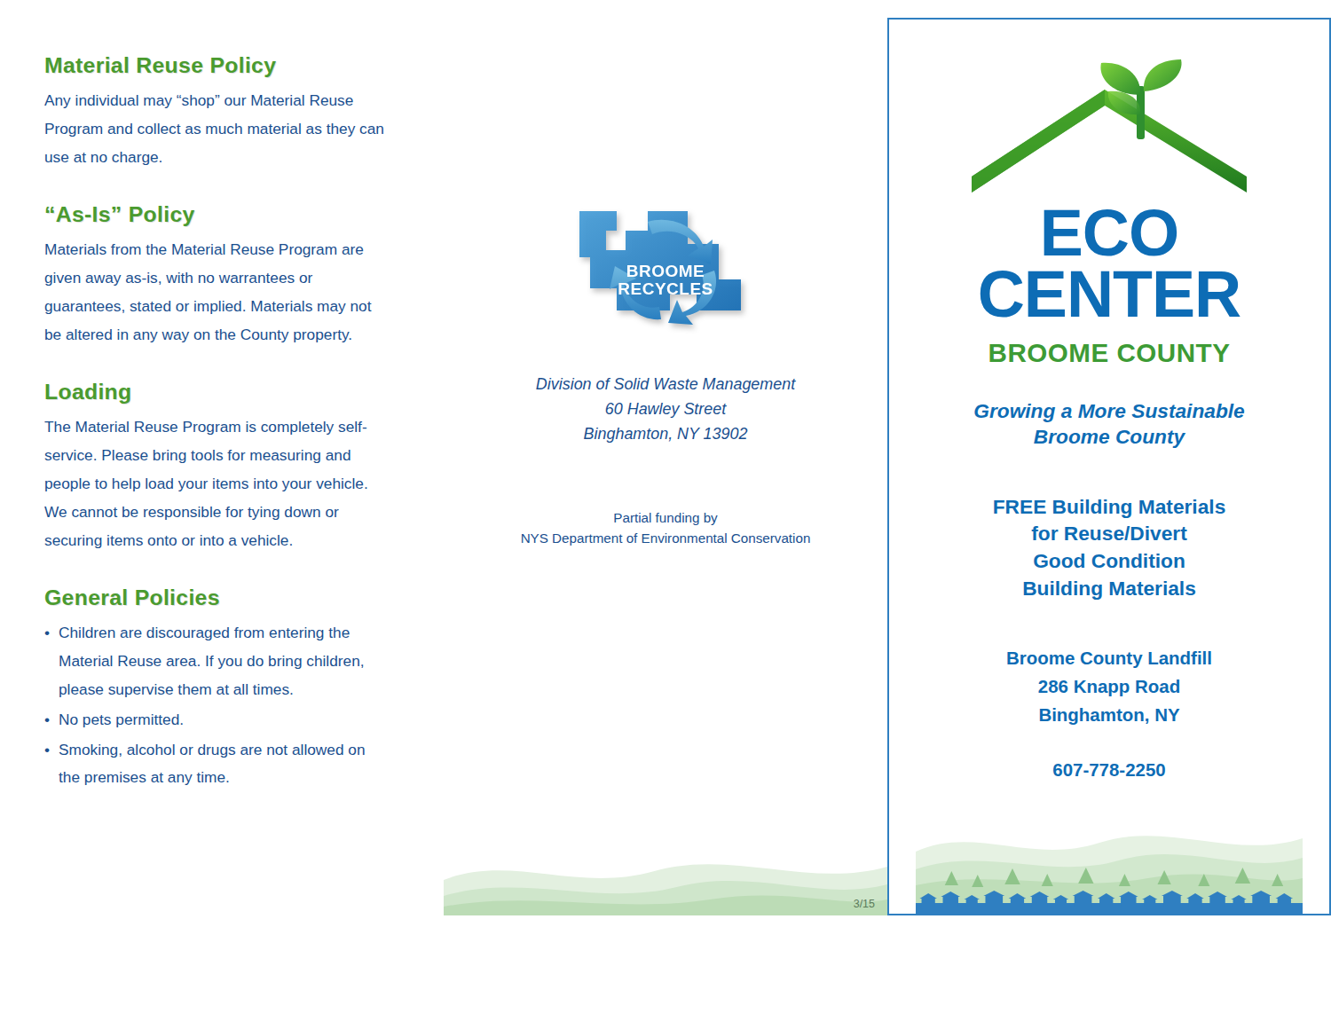Material Reuse Policy
Any individual may “shop” our Material Reuse Program and collect as much material as they can use at no charge.
“As-Is” Policy
Materials from the Material Reuse Program are given away as-is, with no warrantees or guarantees, stated or implied. Materials may not be altered in any way on the County property.
Loading
The Material Reuse Program is completely self-service. Please bring tools for measuring and people to help load your items into your vehicle. We cannot be responsible for tying down or securing items onto or into a vehicle.
General Policies
Children are discouraged from entering the Material Reuse area. If you do bring children, please supervise them at all times.
No pets permitted.
Smoking, alcohol or drugs are not allowed on the premises at any time.
BROOME RECYCLES
Division of Solid Waste Management
60 Hawley Street
Binghamton, NY 13902
Partial funding by
NYS Department of Environmental Conservation
3/15
ECO
CENTER
BROOME COUNTY
Growing a More Sustainable
Broome County
FREE Building Materials
for Reuse/Divert
Good Condition
Building Materials
Broome County Landfill
286 Knapp Road
Binghamton, NY
607-778-2250